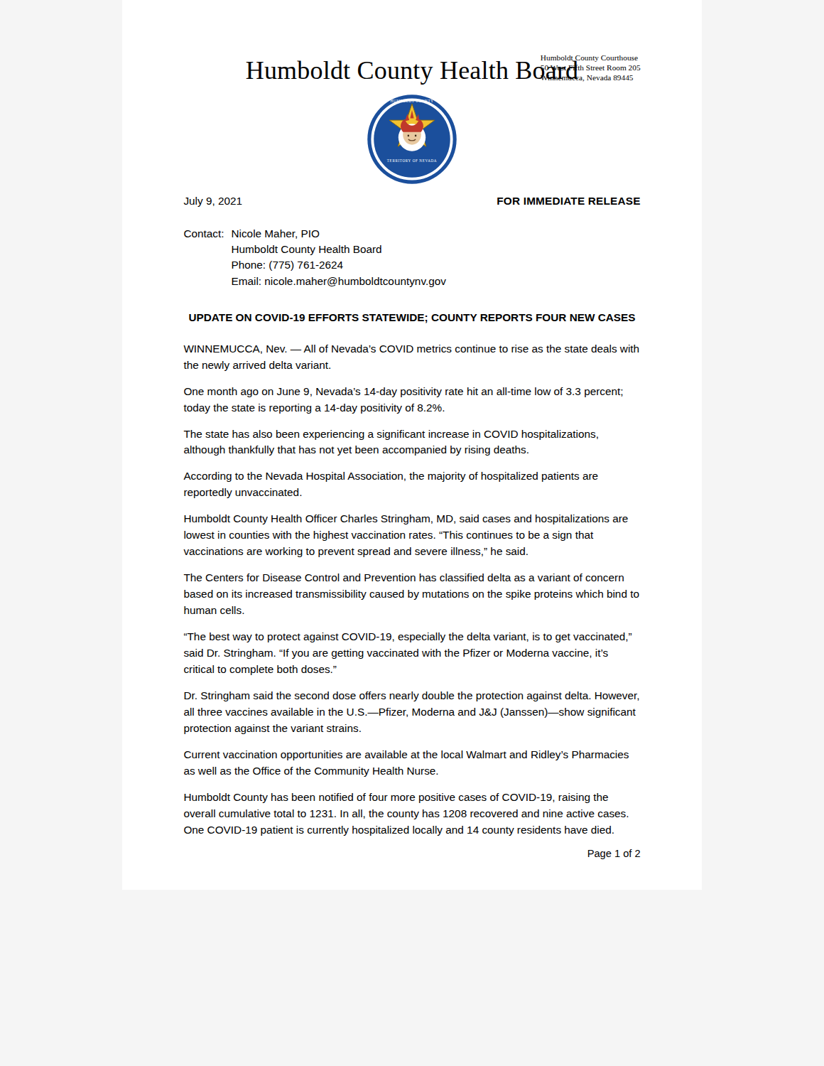Humboldt County Courthouse
50 West Fifth Street Room 205
Winnemucca, Nevada 89445
Humboldt County Health Board
MARCH 2, 1861 TERRITORY OF NEVADA HUMBOLDT COUNTY
July 9, 2021 FOR IMMEDIATE RELEASE
| Contact: | Nicole Maher, PIO |
| | Humboldt County Health Board |
| | Phone: (775) 761-2624 |
| | Email: nicole.maher@humboldtcountynv.gov |
UPDATE ON COVID-19 EFFORTS STATEWIDE; COUNTY REPORTS FOUR NEW CASES
WINNEMUCCA, Nev. — All of Nevada’s COVID metrics continue to rise as the state deals with the newly arrived delta variant.
One month ago on June 9, Nevada’s 14-day positivity rate hit an all-time low of 3.3 percent; today the state is reporting a 14-day positivity of 8.2%.
The state has also been experiencing a significant increase in COVID hospitalizations, although thankfully that has not yet been accompanied by rising deaths.
According to the Nevada Hospital Association, the majority of hospitalized patients are reportedly unvaccinated.
Humboldt County Health Officer Charles Stringham, MD, said cases and hospitalizations are lowest in counties with the highest vaccination rates. “This continues to be a sign that vaccinations are working to prevent spread and severe illness,” he said.
The Centers for Disease Control and Prevention has classified delta as a variant of concern based on its increased transmissibility caused by mutations on the spike proteins which bind to human cells.
“The best way to protect against COVID-19, especially the delta variant, is to get vaccinated,” said Dr. Stringham. “If you are getting vaccinated with the Pfizer or Moderna vaccine, it’s critical to complete both doses.”
Dr. Stringham said the second dose offers nearly double the protection against delta. However, all three vaccines available in the U.S.—Pfizer, Moderna and J&J (Janssen)—show significant protection against the variant strains.
Current vaccination opportunities are available at the local Walmart and Ridley’s Pharmacies as well as the Office of the Community Health Nurse.
Humboldt County has been notified of four more positive cases of COVID-19, raising the overall cumulative total to 1231. In all, the county has 1208 recovered and nine active cases. One COVID-19 patient is currently hospitalized locally and 14 county residents have died.
Page 1 of 2